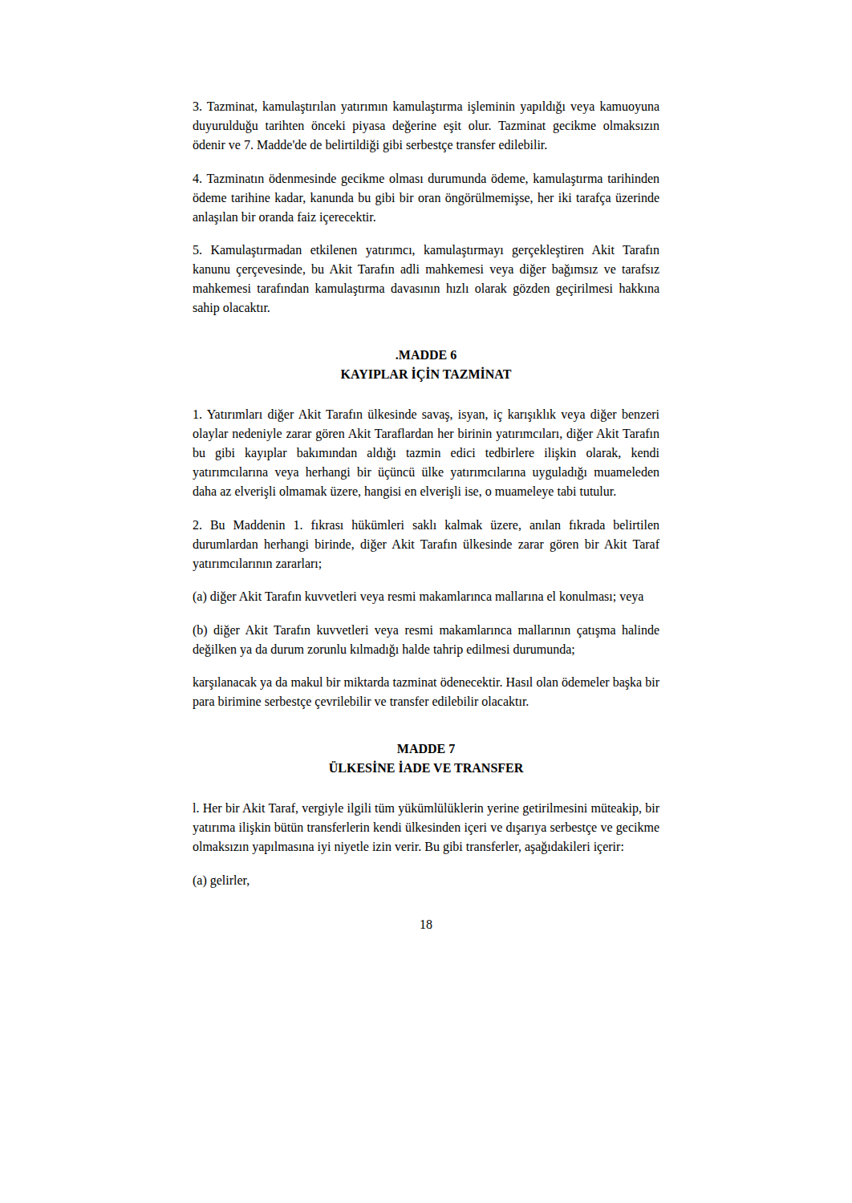3. Tazminat, kamulaştırılan yatırımın kamulaştırma işleminin yapıldığı veya kamuoyuna duyurulduğu tarihten önceki piyasa değerine eşit olur. Tazminat gecikme olmaksızın ödenir ve 7. Madde'de de belirtildiği gibi serbestçe transfer edilebilir.
4. Tazminatın ödenmesinde gecikme olması durumunda ödeme, kamulaştırma tarihinden ödeme tarihine kadar, kanunda bu gibi bir oran öngörülmemişse, her iki tarafça üzerinde anlaşılan bir oranda faiz içerecektir.
5. Kamulaştırmadan etkilenen yatırımcı, kamulaştırmayı gerçekleştiren Akit Tarafın kanunu çerçevesinde, bu Akit Tarafın adli mahkemesi veya diğer bağımsız ve tarafsız mahkemesi tarafından kamulaştırma davasının hızlı olarak gözden geçirilmesi hakkına sahip olacaktır.
.MADDE 6
KAYIPLAR İÇİN TAZMİNAT
1. Yatırımları diğer Akit Tarafın ülkesinde savaş, isyan, iç karışıklık veya diğer benzeri olaylar nedeniyle zarar gören Akit Taraflardan her birinin yatırımcıları, diğer Akit Tarafın bu gibi kayıplar bakımından aldığı tazmin edici tedbirlere ilişkin olarak, kendi yatırımcılarına veya herhangi bir üçüncü ülke yatırımcılarına uyguladığı muameleden daha az elverişli olmamak üzere, hangisi en elverişli ise, o muameleye tabi tutulur.
2. Bu Maddenin 1. fıkrası hükümleri saklı kalmak üzere, anılan fıkrada belirtilen durumlardan herhangi birinde, diğer Akit Tarafın ülkesinde zarar gören bir Akit Taraf yatırımcılarının zararları;
(a) diğer Akit Tarafın kuvvetleri veya resmi makamlarınca mallarına el konulması; veya
(b) diğer Akit Tarafın kuvvetleri veya resmi makamlarınca mallarının çatışma halinde değilken ya da durum zorunlu kılmadığı halde tahrip edilmesi durumunda;
karşılanacak ya da makul bir miktarda tazminat ödenecektir. Hasıl olan ödemeler başka bir para birimine serbestçe çevrilebilir ve transfer edilebilir olacaktır.
MADDE 7
ÜLKESİNE İADE VE TRANSFER
l. Her bir Akit Taraf, vergiyle ilgili tüm yükümlülüklerin yerine getirilmesini müteakip, bir yatırıma ilişkin bütün transferlerin kendi ülkesinden içeri ve dışarıya serbestçe ve gecikme olmaksızın yapılmasına iyi niyetle izin verir. Bu gibi transferler, aşağıdakileri içerir:
(a) gelirler,
18